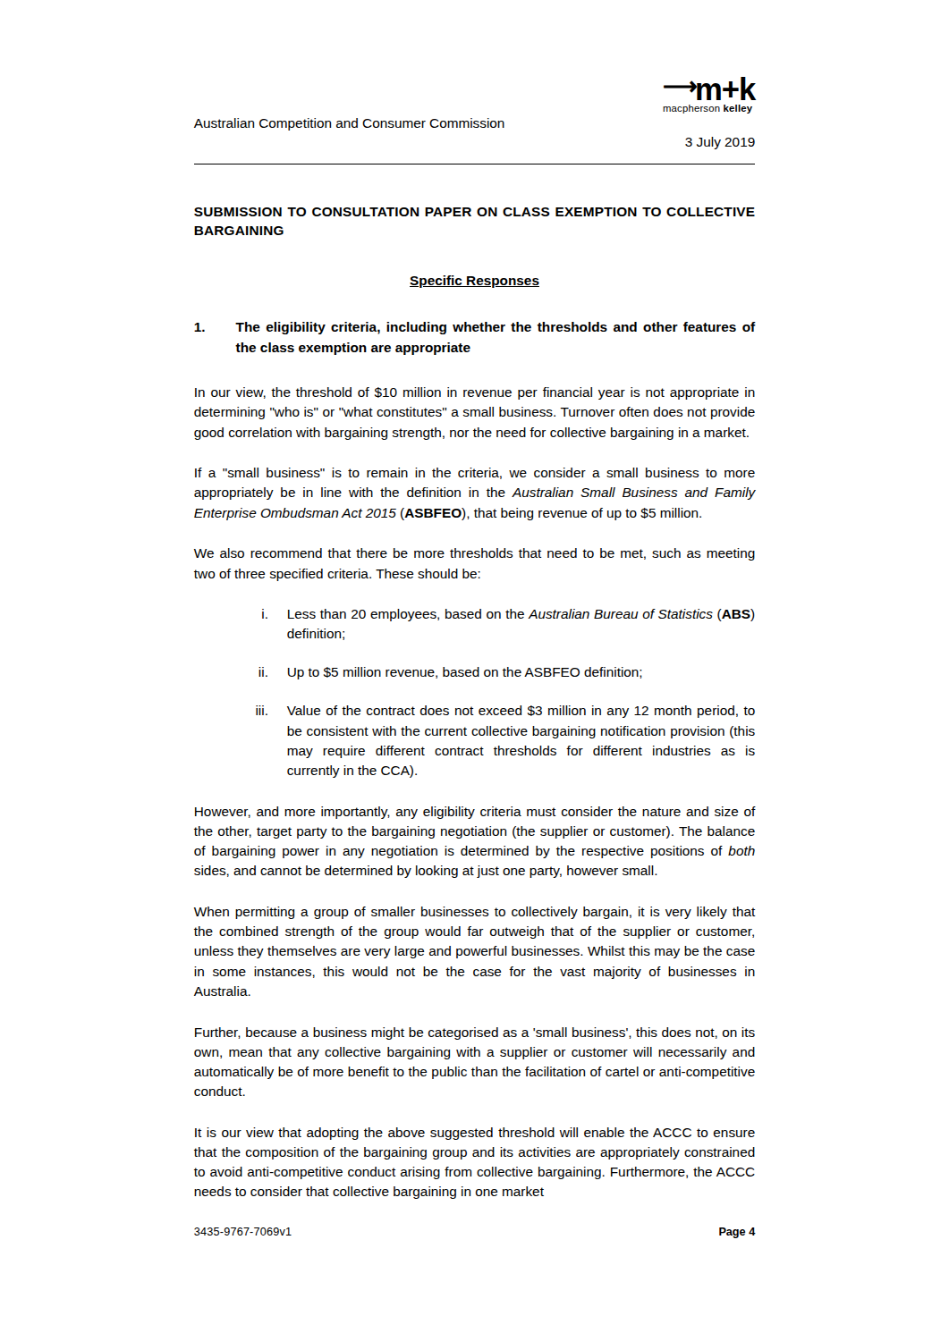Australian Competition and Consumer Commission
⟶m+k macpherson kelley
3 July 2019
Submission to Consultation Paper on Class Exemption to Collective Bargaining
Specific Responses
1. The eligibility criteria, including whether the thresholds and other features of the class exemption are appropriate
In our view, the threshold of $10 million in revenue per financial year is not appropriate in determining "who is" or "what constitutes" a small business. Turnover often does not provide good correlation with bargaining strength, nor the need for collective bargaining in a market.
If a "small business" is to remain in the criteria, we consider a small business to more appropriately be in line with the definition in the Australian Small Business and Family Enterprise Ombudsman Act 2015 (ASBFEO), that being revenue of up to $5 million.
We also recommend that there be more thresholds that need to be met, such as meeting two of three specified criteria. These should be:
Less than 20 employees, based on the Australian Bureau of Statistics (ABS) definition;
Up to $5 million revenue, based on the ASBFEO definition;
Value of the contract does not exceed $3 million in any 12 month period, to be consistent with the current collective bargaining notification provision (this may require different contract thresholds for different industries as is currently in the CCA).
However, and more importantly, any eligibility criteria must consider the nature and size of the other, target party to the bargaining negotiation (the supplier or customer). The balance of bargaining power in any negotiation is determined by the respective positions of both sides, and cannot be determined by looking at just one party, however small.
When permitting a group of smaller businesses to collectively bargain, it is very likely that the combined strength of the group would far outweigh that of the supplier or customer, unless they themselves are very large and powerful businesses. Whilst this may be the case in some instances, this would not be the case for the vast majority of businesses in Australia.
Further, because a business might be categorised as a 'small business', this does not, on its own, mean that any collective bargaining with a supplier or customer will necessarily and automatically be of more benefit to the public than the facilitation of cartel or anti-competitive conduct.
It is our view that adopting the above suggested threshold will enable the ACCC to ensure that the composition of the bargaining group and its activities are appropriately constrained to avoid anti-competitive conduct arising from collective bargaining. Furthermore, the ACCC needs to consider that collective bargaining in one market
3435-9767-7069v1 Page 4